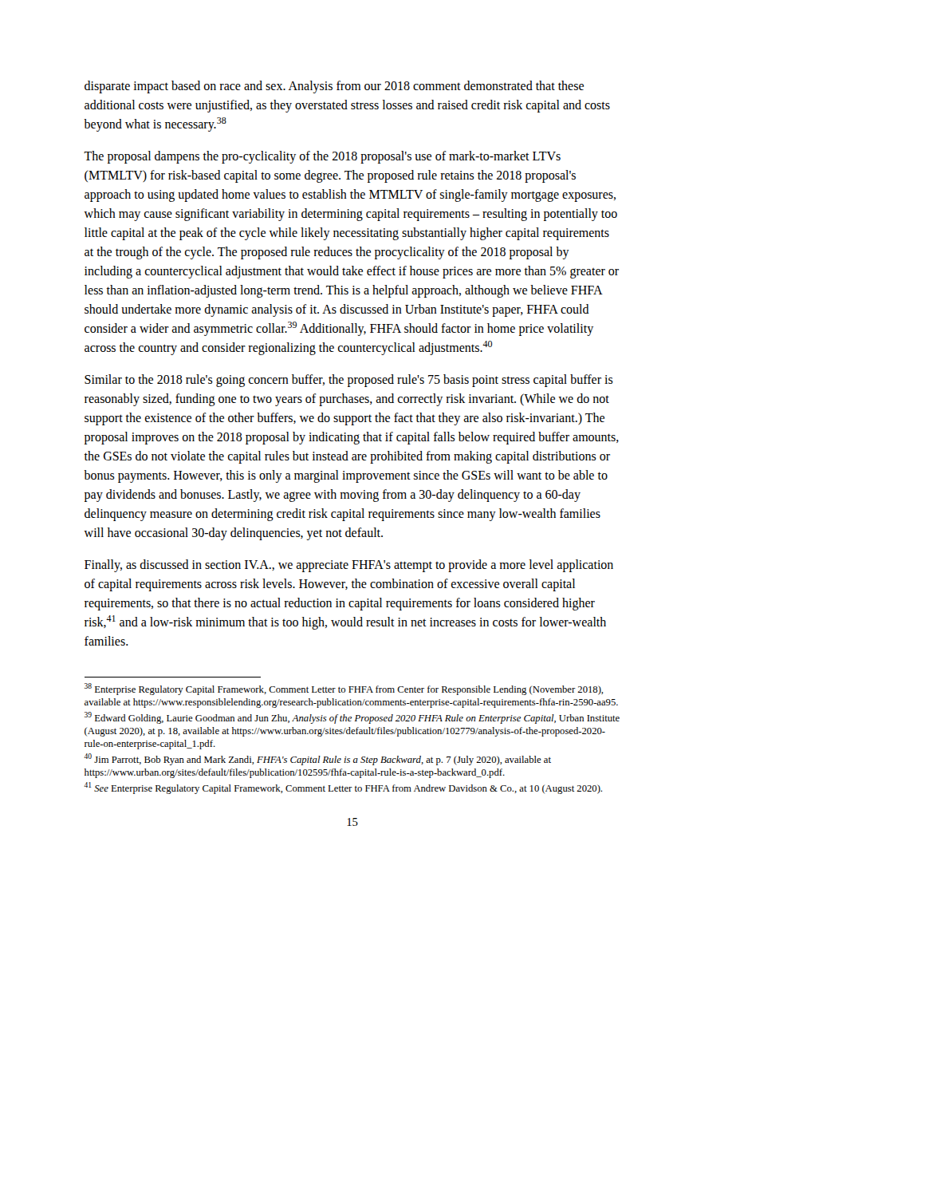disparate impact based on race and sex. Analysis from our 2018 comment demonstrated that these additional costs were unjustified, as they overstated stress losses and raised credit risk capital and costs beyond what is necessary.38
The proposal dampens the pro-cyclicality of the 2018 proposal's use of mark-to-market LTVs (MTMLTV) for risk-based capital to some degree. The proposed rule retains the 2018 proposal's approach to using updated home values to establish the MTMLTV of single-family mortgage exposures, which may cause significant variability in determining capital requirements – resulting in potentially too little capital at the peak of the cycle while likely necessitating substantially higher capital requirements at the trough of the cycle. The proposed rule reduces the procyclicality of the 2018 proposal by including a countercyclical adjustment that would take effect if house prices are more than 5% greater or less than an inflation-adjusted long-term trend. This is a helpful approach, although we believe FHFA should undertake more dynamic analysis of it. As discussed in Urban Institute's paper, FHFA could consider a wider and asymmetric collar.39 Additionally, FHFA should factor in home price volatility across the country and consider regionalizing the countercyclical adjustments.40
Similar to the 2018 rule's going concern buffer, the proposed rule's 75 basis point stress capital buffer is reasonably sized, funding one to two years of purchases, and correctly risk invariant. (While we do not support the existence of the other buffers, we do support the fact that they are also risk-invariant.) The proposal improves on the 2018 proposal by indicating that if capital falls below required buffer amounts, the GSEs do not violate the capital rules but instead are prohibited from making capital distributions or bonus payments. However, this is only a marginal improvement since the GSEs will want to be able to pay dividends and bonuses. Lastly, we agree with moving from a 30-day delinquency to a 60-day delinquency measure on determining credit risk capital requirements since many low-wealth families will have occasional 30-day delinquencies, yet not default.
Finally, as discussed in section IV.A., we appreciate FHFA's attempt to provide a more level application of capital requirements across risk levels. However, the combination of excessive overall capital requirements, so that there is no actual reduction in capital requirements for loans considered higher risk,41 and a low-risk minimum that is too high, would result in net increases in costs for lower-wealth families.
38 Enterprise Regulatory Capital Framework, Comment Letter to FHFA from Center for Responsible Lending (November 2018), available at https://www.responsiblelending.org/research-publication/comments-enterprise-capital-requirements-fhfa-rin-2590-aa95.
39 Edward Golding, Laurie Goodman and Jun Zhu, Analysis of the Proposed 2020 FHFA Rule on Enterprise Capital, Urban Institute (August 2020), at p. 18, available at https://www.urban.org/sites/default/files/publication/102779/analysis-of-the-proposed-2020-rule-on-enterprise-capital_1.pdf.
40 Jim Parrott, Bob Ryan and Mark Zandi, FHFA's Capital Rule is a Step Backward, at p. 7 (July 2020), available at https://www.urban.org/sites/default/files/publication/102595/fhfa-capital-rule-is-a-step-backward_0.pdf.
41 See Enterprise Regulatory Capital Framework, Comment Letter to FHFA from Andrew Davidson & Co., at 10 (August 2020).
15